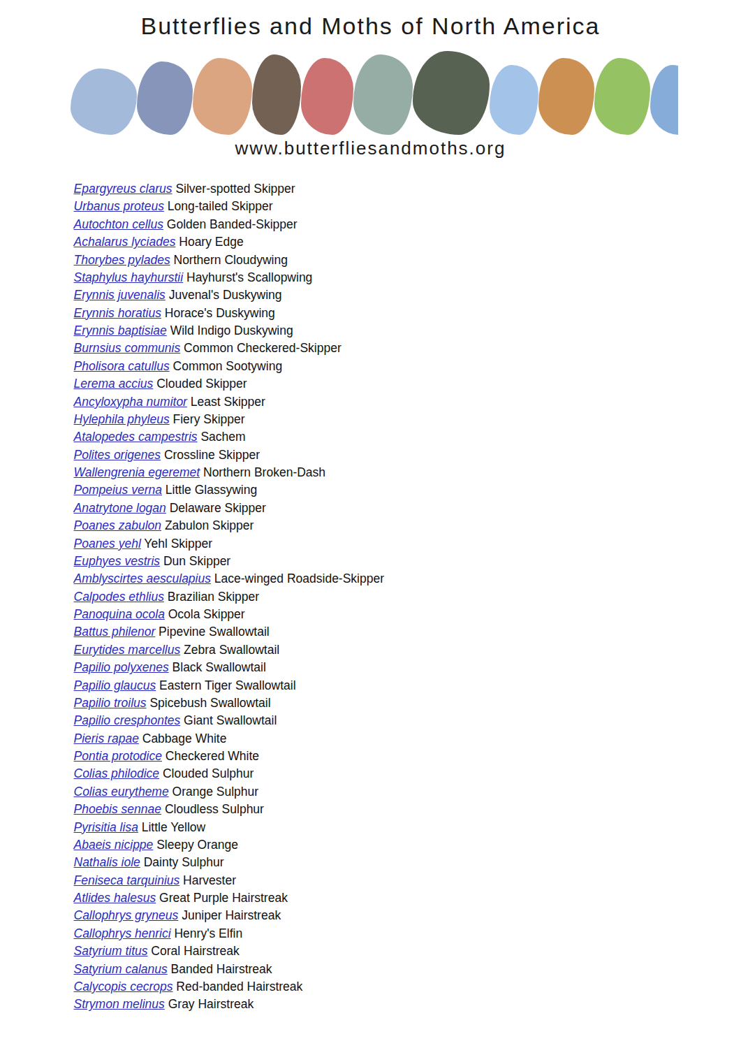Butterflies and Moths of North America
www.butterfliesandmoths.org
Epargyreus clarus Silver-spotted Skipper
Urbanus proteus Long-tailed Skipper
Autochton cellus Golden Banded-Skipper
Achalarus lyciades Hoary Edge
Thorybes pylades Northern Cloudywing
Staphylus hayhurstii Hayhurst's Scallopwing
Erynnis juvenalis Juvenal's Duskywing
Erynnis horatius Horace's Duskywing
Erynnis baptisiae Wild Indigo Duskywing
Burnsius communis Common Checkered-Skipper
Pholisora catullus Common Sootywing
Lerema accius Clouded Skipper
Ancyloxypha numitor Least Skipper
Hylephila phyleus Fiery Skipper
Atalopedes campestris Sachem
Polites origenes Crossline Skipper
Wallengrenia egeremet Northern Broken-Dash
Pompeius verna Little Glassywing
Anatrytone logan Delaware Skipper
Poanes zabulon Zabulon Skipper
Poanes yehl Yehl Skipper
Euphyes vestris Dun Skipper
Amblyscirtes aesculapius Lace-winged Roadside-Skipper
Calpodes ethlius Brazilian Skipper
Panoquina ocola Ocola Skipper
Battus philenor Pipevine Swallowtail
Eurytides marcellus Zebra Swallowtail
Papilio polyxenes Black Swallowtail
Papilio glaucus Eastern Tiger Swallowtail
Papilio troilus Spicebush Swallowtail
Papilio cresphontes Giant Swallowtail
Pieris rapae Cabbage White
Pontia protodice Checkered White
Colias philodice Clouded Sulphur
Colias eurytheme Orange Sulphur
Phoebis sennae Cloudless Sulphur
Pyrisitia lisa Little Yellow
Abaeis nicippe Sleepy Orange
Nathalis iole Dainty Sulphur
Feniseca tarquinius Harvester
Atlides halesus Great Purple Hairstreak
Callophrys gryneus Juniper Hairstreak
Callophrys henrici Henry's Elfin
Satyrium titus Coral Hairstreak
Satyrium calanus Banded Hairstreak
Calycopis cecrops Red-banded Hairstreak
Strymon melinus Gray Hairstreak